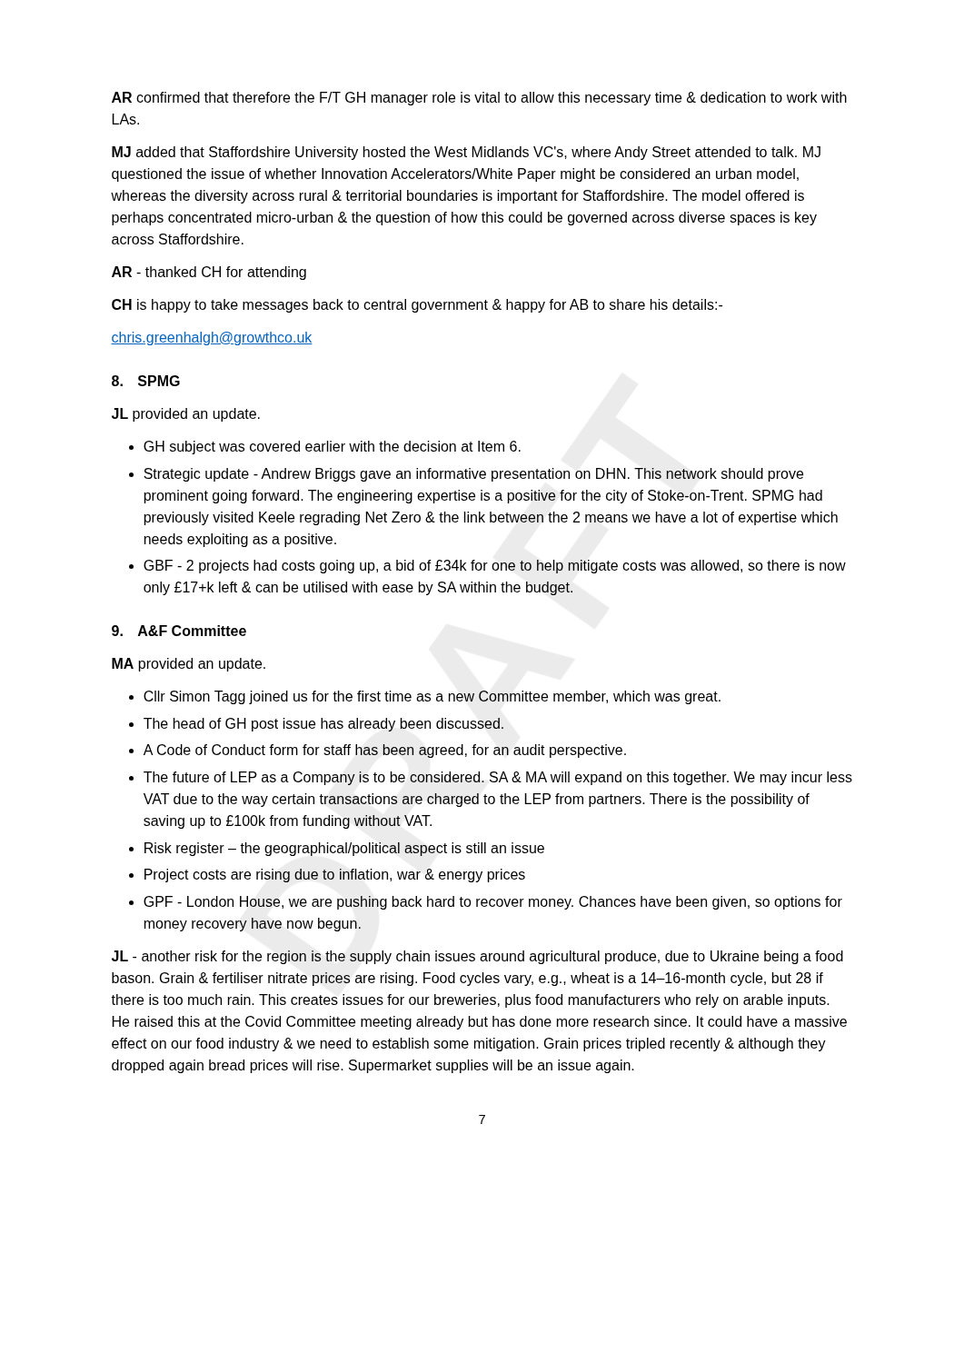DRAFT
AR confirmed that therefore the F/T GH manager role is vital to allow this necessary time & dedication to work with LAs.
MJ added that Staffordshire University hosted the West Midlands VC's, where Andy Street attended to talk. MJ questioned the issue of whether Innovation Accelerators/White Paper might be considered an urban model, whereas the diversity across rural & territorial boundaries is important for Staffordshire. The model offered is perhaps concentrated micro-urban & the question of how this could be governed across diverse spaces is key across Staffordshire.
AR - thanked CH for attending
CH is happy to take messages back to central government & happy for AB to share his details:-
chris.greenhalgh@growthco.uk
8. SPMG
JL provided an update.
GH subject was covered earlier with the decision at Item 6.
Strategic update - Andrew Briggs gave an informative presentation on DHN. This network should prove prominent going forward. The engineering expertise is a positive for the city of Stoke-on-Trent. SPMG had previously visited Keele regrading Net Zero & the link between the 2 means we have a lot of expertise which needs exploiting as a positive.
GBF - 2 projects had costs going up, a bid of £34k for one to help mitigate costs was allowed, so there is now only £17+k left & can be utilised with ease by SA within the budget.
9. A&F Committee
MA provided an update.
Cllr Simon Tagg joined us for the first time as a new Committee member, which was great.
The head of GH post issue has already been discussed.
A Code of Conduct form for staff has been agreed, for an audit perspective.
The future of LEP as a Company is to be considered. SA & MA will expand on this together. We may incur less VAT due to the way certain transactions are charged to the LEP from partners. There is the possibility of saving up to £100k from funding without VAT.
Risk register – the geographical/political aspect is still an issue
Project costs are rising due to inflation, war & energy prices
GPF - London House, we are pushing back hard to recover money. Chances have been given, so options for money recovery have now begun.
JL - another risk for the region is the supply chain issues around agricultural produce, due to Ukraine being a food bason. Grain & fertiliser nitrate prices are rising. Food cycles vary, e.g., wheat is a 14–16-month cycle, but 28 if there is too much rain. This creates issues for our breweries, plus food manufacturers who rely on arable inputs. He raised this at the Covid Committee meeting already but has done more research since. It could have a massive effect on our food industry & we need to establish some mitigation. Grain prices tripled recently & although they dropped again bread prices will rise. Supermarket supplies will be an issue again.
7